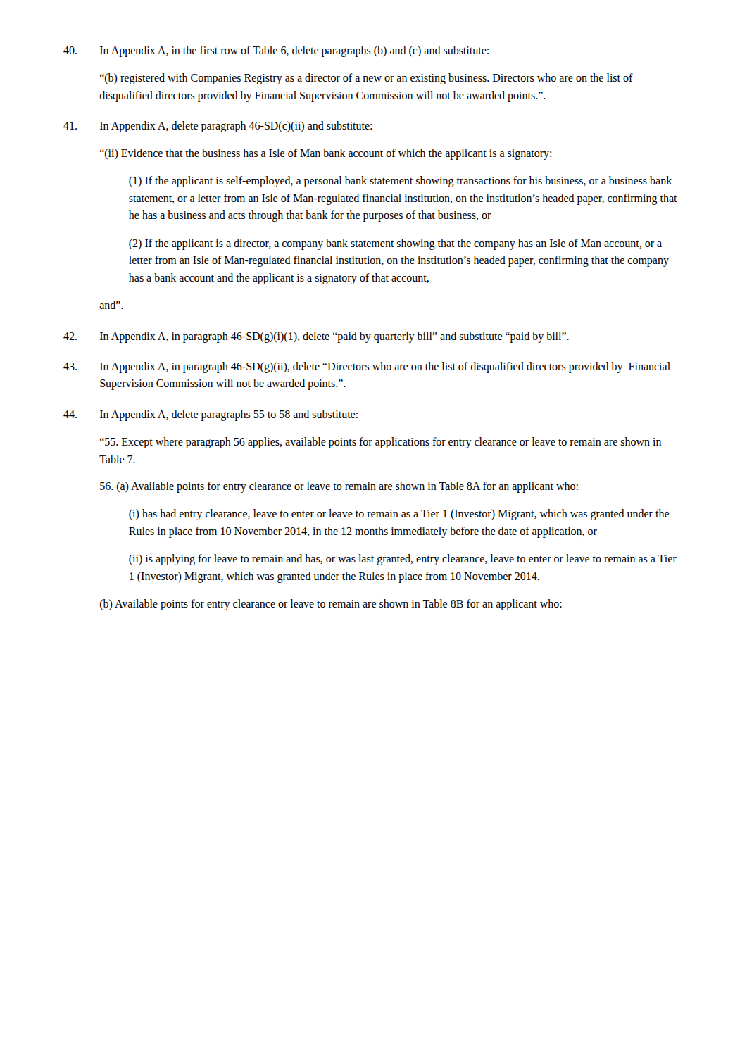40.
In Appendix A, in the first row of Table 6, delete paragraphs (b) and (c) and substitute:
“(b) registered with Companies Registry as a director of a new or an existing business. Directors who are on the list of disqualified directors provided by Financial Supervision Commission will not be awarded points.”.
41.
In Appendix A, delete paragraph 46-SD(c)(ii) and substitute:
“(ii) Evidence that the business has a Isle of Man bank account of which the applicant is a signatory:
(1) If the applicant is self-employed, a personal bank statement showing transactions for his business, or a business bank statement, or a letter from an Isle of Man-regulated financial institution, on the institution’s headed paper, confirming that he has a business and acts through that bank for the purposes of that business, or
(2) If the applicant is a director, a company bank statement showing that the company has an Isle of Man account, or a letter from an Isle of Man-regulated financial institution, on the institution’s headed paper, confirming that the company has a bank account and the applicant is a signatory of that account,
and”.
42.
In Appendix A, in paragraph 46-SD(g)(i)(1), delete “paid by quarterly bill” and substitute “paid by bill”.
43.
In Appendix A, in paragraph 46-SD(g)(ii), delete “Directors who are on the list of disqualified directors provided by Financial Supervision Commission will not be awarded points.”.
44.
In Appendix A, delete paragraphs 55 to 58 and substitute:
“55. Except where paragraph 56 applies, available points for applications for entry clearance or leave to remain are shown in Table 7.
56. (a) Available points for entry clearance or leave to remain are shown in Table 8A for an applicant who:
(i) has had entry clearance, leave to enter or leave to remain as a Tier 1 (Investor) Migrant, which was granted under the Rules in place from 10 November 2014, in the 12 months immediately before the date of application, or
(ii) is applying for leave to remain and has, or was last granted, entry clearance, leave to enter or leave to remain as a Tier 1 (Investor) Migrant, which was granted under the Rules in place from 10 November 2014.
(b) Available points for entry clearance or leave to remain are shown in Table 8B for an applicant who: